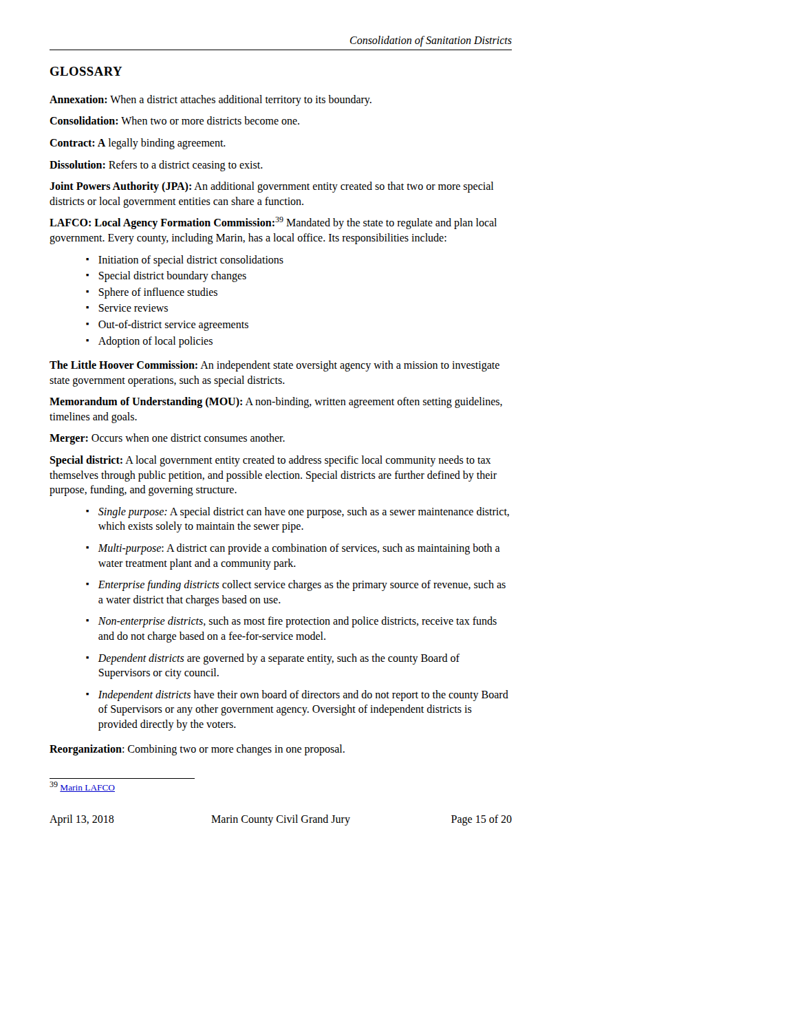Consolidation of Sanitation Districts
GLOSSARY
Annexation: When a district attaches additional territory to its boundary.
Consolidation: When two or more districts become one.
Contract: A legally binding agreement.
Dissolution: Refers to a district ceasing to exist.
Joint Powers Authority (JPA): An additional government entity created so that two or more special districts or local government entities can share a function.
LAFCO: Local Agency Formation Commission:39 Mandated by the state to regulate and plan local government. Every county, including Marin, has a local office. Its responsibilities include:
Initiation of special district consolidations
Special district boundary changes
Sphere of influence studies
Service reviews
Out-of-district service agreements
Adoption of local policies
The Little Hoover Commission: An independent state oversight agency with a mission to investigate state government operations, such as special districts.
Memorandum of Understanding (MOU): A non-binding, written agreement often setting guidelines, timelines and goals.
Merger: Occurs when one district consumes another.
Special district: A local government entity created to address specific local community needs to tax themselves through public petition, and possible election. Special districts are further defined by their purpose, funding, and governing structure.
Single purpose: A special district can have one purpose, such as a sewer maintenance district, which exists solely to maintain the sewer pipe.
Multi-purpose: A district can provide a combination of services, such as maintaining both a water treatment plant and a community park.
Enterprise funding districts collect service charges as the primary source of revenue, such as a water district that charges based on use.
Non-enterprise districts, such as most fire protection and police districts, receive tax funds and do not charge based on a fee-for-service model.
Dependent districts are governed by a separate entity, such as the county Board of Supervisors or city council.
Independent districts have their own board of directors and do not report to the county Board of Supervisors or any other government agency. Oversight of independent districts is provided directly by the voters.
Reorganization: Combining two or more changes in one proposal.
39 Marin LAFCO
April 13, 2018
Marin County Civil Grand Jury
Page 15 of 20